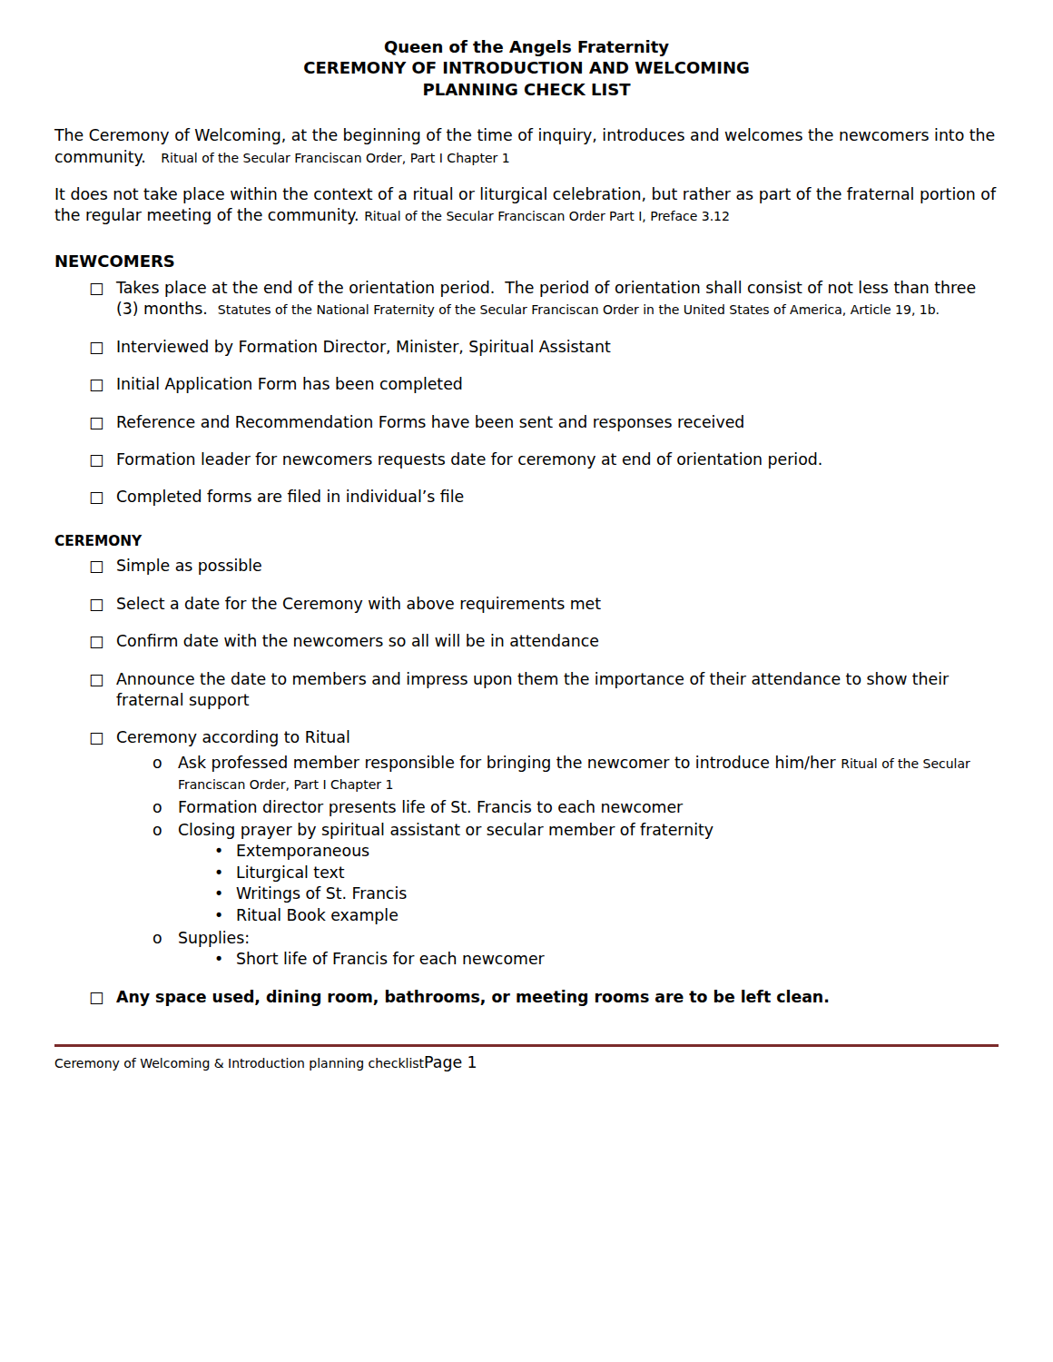Queen of the Angels Fraternity
CEREMONY OF INTRODUCTION AND WELCOMING
PLANNING CHECK LIST
The Ceremony of Welcoming, at the beginning of the time of inquiry, introduces and welcomes the newcomers into the community. Ritual of the Secular Franciscan Order, Part I Chapter 1
It does not take place within the context of a ritual or liturgical celebration, but rather as part of the fraternal portion of the regular meeting of the community. Ritual of the Secular Franciscan Order Part I, Preface 3.12
NEWCOMERS
Takes place at the end of the orientation period. The period of orientation shall consist of not less than three (3) months. Statutes of the National Fraternity of the Secular Franciscan Order in the United States of America, Article 19, 1b.
Interviewed by Formation Director, Minister, Spiritual Assistant
Initial Application Form has been completed
Reference and Recommendation Forms have been sent and responses received
Formation leader for newcomers requests date for ceremony at end of orientation period.
Completed forms are filed in individual’s file
CEREMONY
Simple as possible
Select a date for the Ceremony with above requirements met
Confirm date with the newcomers so all will be in attendance
Announce the date to members and impress upon them the importance of their attendance to show their fraternal support
Ceremony according to Ritual
Ask professed member responsible for bringing the newcomer to introduce him/her Ritual of the Secular Franciscan Order, Part I Chapter 1
Formation director presents life of St. Francis to each newcomer
Closing prayer by spiritual assistant or secular member of fraternity
Extemporaneous
Liturgical text
Writings of St. Francis
Ritual Book example
Supplies:
Short life of Francis for each newcomer
Any space used, dining room, bathrooms, or meeting rooms are to be left clean.
Ceremony of Welcoming & Introduction planning checklistPage 1